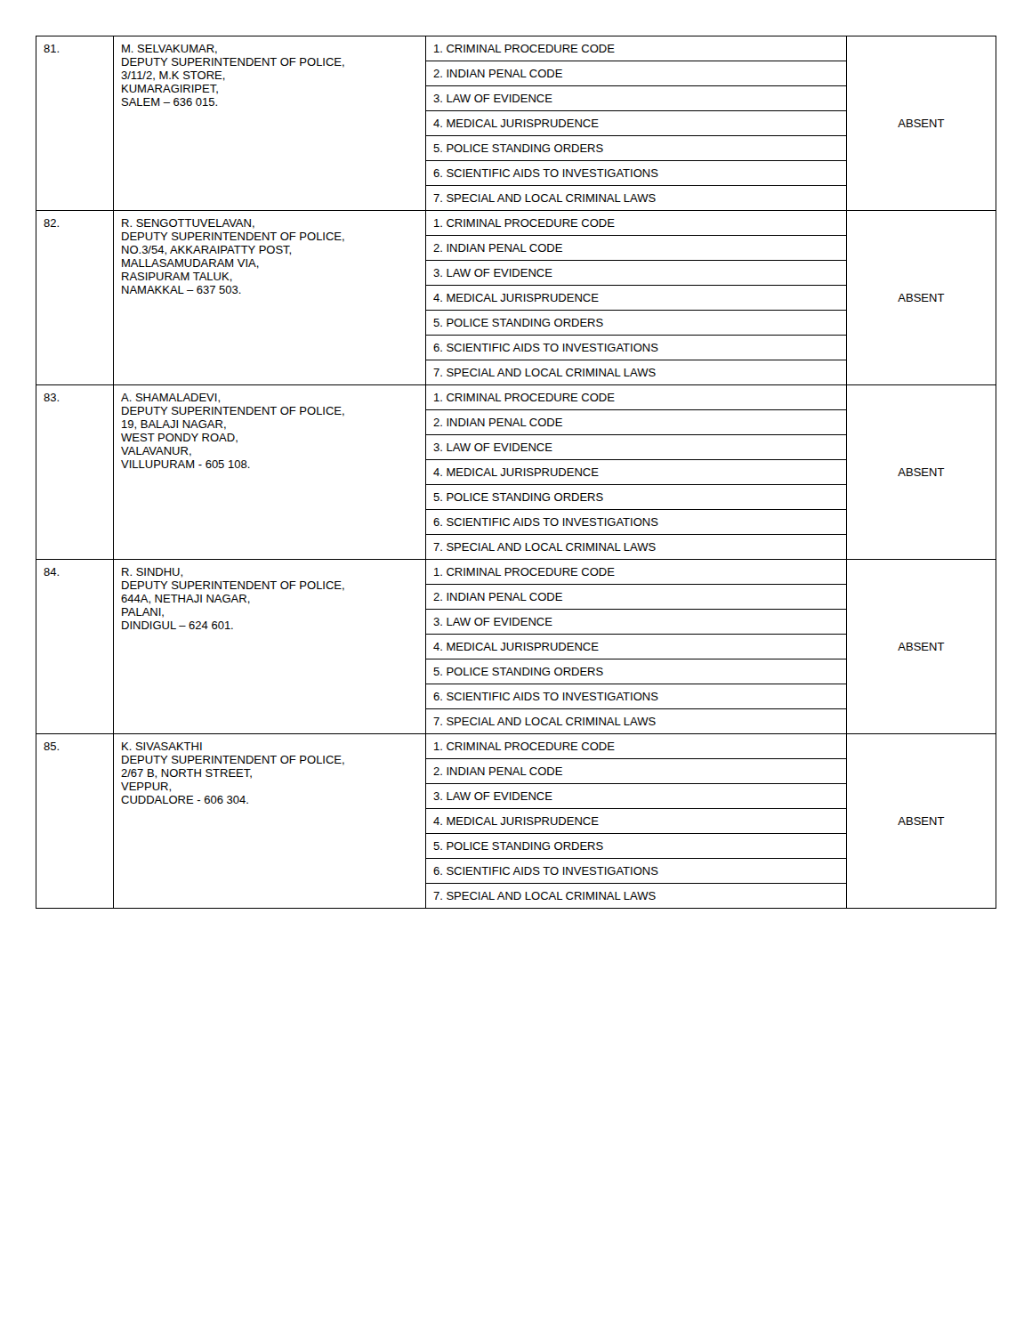| 81. | M. SELVAKUMAR, DEPUTY SUPERINTENDENT OF POLICE, 3/11/2, M.K STORE, KUMARAGIRIPET, SALEM – 636 015. | 1. CRIMINAL PROCEDURE CODE | ABSENT |
| 2. INDIAN PENAL CODE |
| 3. LAW OF EVIDENCE |
| 4. MEDICAL JURISPRUDENCE |
| 5. POLICE STANDING ORDERS |
| 6. SCIENTIFIC AIDS TO INVESTIGATIONS |
| 7. SPECIAL AND LOCAL CRIMINAL LAWS |
| 82. | R. SENGOTTUVELAVAN, DEPUTY SUPERINTENDENT OF POLICE, NO.3/54, AKKARAIPATTY POST, MALLASAMUDARAM VIA, RASIPURAM TALUK, NAMAKKAL – 637 503. | 1. CRIMINAL PROCEDURE CODE | ABSENT |
| 2. INDIAN PENAL CODE |
| 3. LAW OF EVIDENCE |
| 4. MEDICAL JURISPRUDENCE |
| 5. POLICE STANDING ORDERS |
| 6. SCIENTIFIC AIDS TO INVESTIGATIONS |
| 7. SPECIAL AND LOCAL CRIMINAL LAWS |
| 83. | A. SHAMALADEVI, DEPUTY SUPERINTENDENT OF POLICE, 19, BALAJI NAGAR, WEST PONDY ROAD, VALAVANUR, VILLUPURAM - 605 108. | 1. CRIMINAL PROCEDURE CODE | ABSENT |
| 2. INDIAN PENAL CODE |
| 3. LAW OF EVIDENCE |
| 4. MEDICAL JURISPRUDENCE |
| 5. POLICE STANDING ORDERS |
| 6. SCIENTIFIC AIDS TO INVESTIGATIONS |
| 7. SPECIAL AND LOCAL CRIMINAL LAWS |
| 84. | R. SINDHU, DEPUTY SUPERINTENDENT OF POLICE, 644A, NETHAJI NAGAR, PALANI, DINDIGUL – 624 601. | 1. CRIMINAL PROCEDURE CODE | ABSENT |
| 2. INDIAN PENAL CODE |
| 3. LAW OF EVIDENCE |
| 4. MEDICAL JURISPRUDENCE |
| 5. POLICE STANDING ORDERS |
| 6. SCIENTIFIC AIDS TO INVESTIGATIONS |
| 7. SPECIAL AND LOCAL CRIMINAL LAWS |
| 85. | K. SIVASAKTHI DEPUTY SUPERINTENDENT OF POLICE, 2/67 B, NORTH STREET, VEPPUR, CUDDALORE - 606 304. | 1. CRIMINAL PROCEDURE CODE | ABSENT |
| 2. INDIAN PENAL CODE |
| 3. LAW OF EVIDENCE |
| 4. MEDICAL JURISPRUDENCE |
| 5. POLICE STANDING ORDERS |
| 6. SCIENTIFIC AIDS TO INVESTIGATIONS |
| 7. SPECIAL AND LOCAL CRIMINAL LAWS |